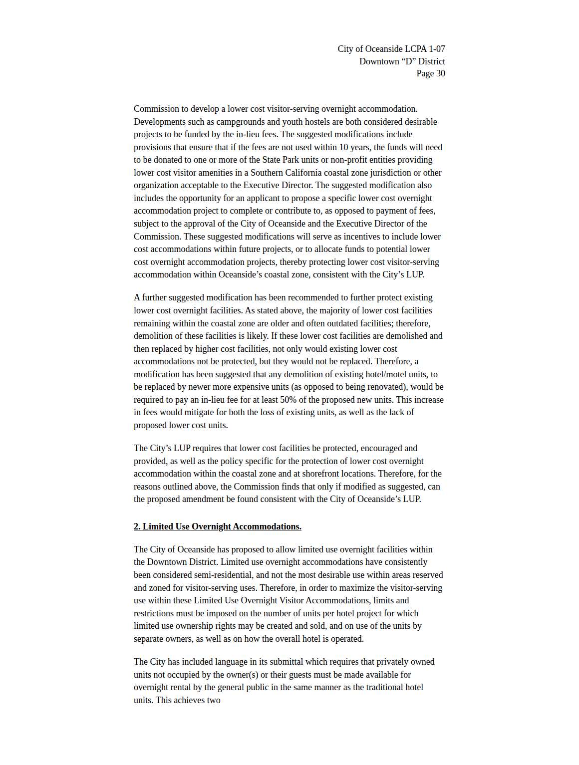City of Oceanside LCPA 1-07
Downtown “D” District
Page 30
Commission to develop a lower cost visitor-serving overnight accommodation. Developments such as campgrounds and youth hostels are both considered desirable projects to be funded by the in-lieu fees. The suggested modifications include provisions that ensure that if the fees are not used within 10 years, the funds will need to be donated to one or more of the State Park units or non-profit entities providing lower cost visitor amenities in a Southern California coastal zone jurisdiction or other organization acceptable to the Executive Director. The suggested modification also includes the opportunity for an applicant to propose a specific lower cost overnight accommodation project to complete or contribute to, as opposed to payment of fees, subject to the approval of the City of Oceanside and the Executive Director of the Commission. These suggested modifications will serve as incentives to include lower cost accommodations within future projects, or to allocate funds to potential lower cost overnight accommodation projects, thereby protecting lower cost visitor-serving accommodation within Oceanside’s coastal zone, consistent with the City’s LUP.
A further suggested modification has been recommended to further protect existing lower cost overnight facilities. As stated above, the majority of lower cost facilities remaining within the coastal zone are older and often outdated facilities; therefore, demolition of these facilities is likely. If these lower cost facilities are demolished and then replaced by higher cost facilities, not only would existing lower cost accommodations not be protected, but they would not be replaced. Therefore, a modification has been suggested that any demolition of existing hotel/motel units, to be replaced by newer more expensive units (as opposed to being renovated), would be required to pay an in-lieu fee for at least 50% of the proposed new units. This increase in fees would mitigate for both the loss of existing units, as well as the lack of proposed lower cost units.
The City’s LUP requires that lower cost facilities be protected, encouraged and provided, as well as the policy specific for the protection of lower cost overnight accommodation within the coastal zone and at shorefront locations. Therefore, for the reasons outlined above, the Commission finds that only if modified as suggested, can the proposed amendment be found consistent with the City of Oceanside’s LUP.
2. Limited Use Overnight Accommodations.
The City of Oceanside has proposed to allow limited use overnight facilities within the Downtown District. Limited use overnight accommodations have consistently been considered semi-residential, and not the most desirable use within areas reserved and zoned for visitor-serving uses. Therefore, in order to maximize the visitor-serving use within these Limited Use Overnight Visitor Accommodations, limits and restrictions must be imposed on the number of units per hotel project for which limited use ownership rights may be created and sold, and on use of the units by separate owners, as well as on how the overall hotel is operated.
The City has included language in its submittal which requires that privately owned units not occupied by the owner(s) or their guests must be made available for overnight rental by the general public in the same manner as the traditional hotel units. This achieves two